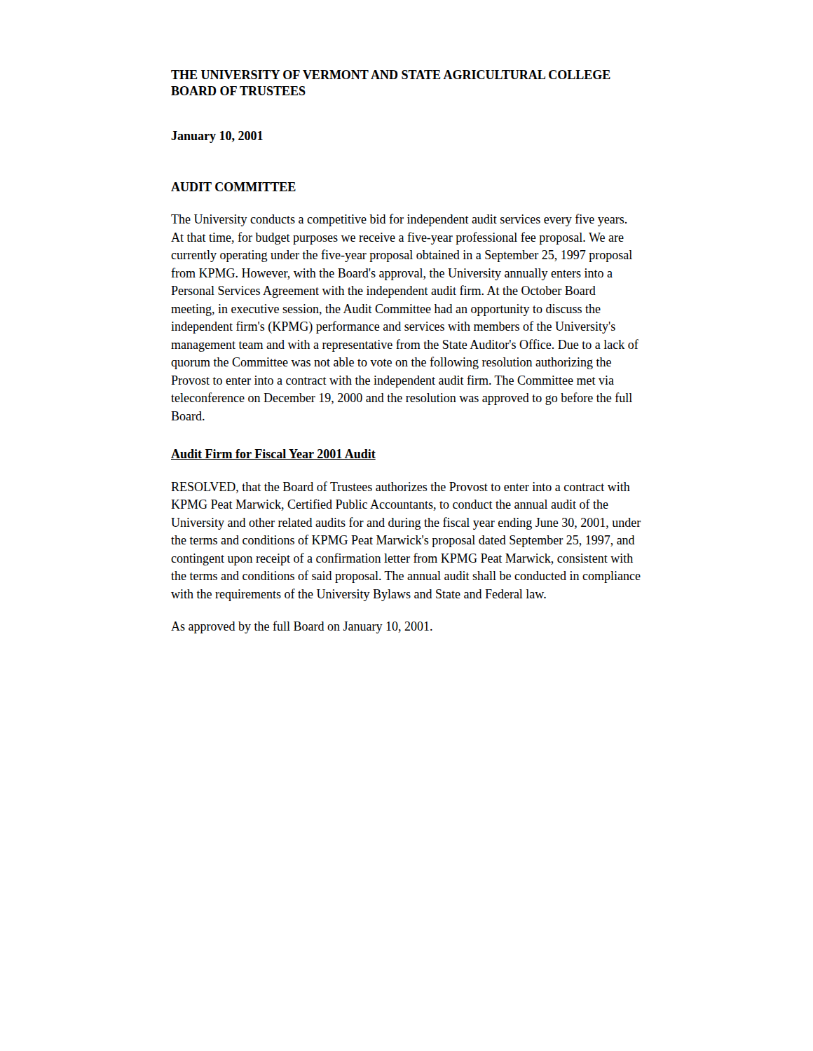The University of Vermont and State Agricultural College
Board of Trustees
January 10, 2001
Audit Committee
The University conducts a competitive bid for independent audit services every five years. At that time, for budget purposes we receive a five-year professional fee proposal. We are currently operating under the five-year proposal obtained in a September 25, 1997 proposal from KPMG. However, with the Board's approval, the University annually enters into a Personal Services Agreement with the independent audit firm. At the October Board meeting, in executive session, the Audit Committee had an opportunity to discuss the independent firm's (KPMG) performance and services with members of the University's management team and with a representative from the State Auditor's Office. Due to a lack of quorum the Committee was not able to vote on the following resolution authorizing the Provost to enter into a contract with the independent audit firm. The Committee met via teleconference on December 19, 2000 and the resolution was approved to go before the full Board.
Audit Firm for Fiscal Year 2001 Audit
RESOLVED, that the Board of Trustees authorizes the Provost to enter into a contract with KPMG Peat Marwick, Certified Public Accountants, to conduct the annual audit of the University and other related audits for and during the fiscal year ending June 30, 2001, under the terms and conditions of KPMG Peat Marwick's proposal dated September 25, 1997, and contingent upon receipt of a confirmation letter from KPMG Peat Marwick, consistent with the terms and conditions of said proposal. The annual audit shall be conducted in compliance with the requirements of the University Bylaws and State and Federal law.
As approved by the full Board on January 10, 2001.